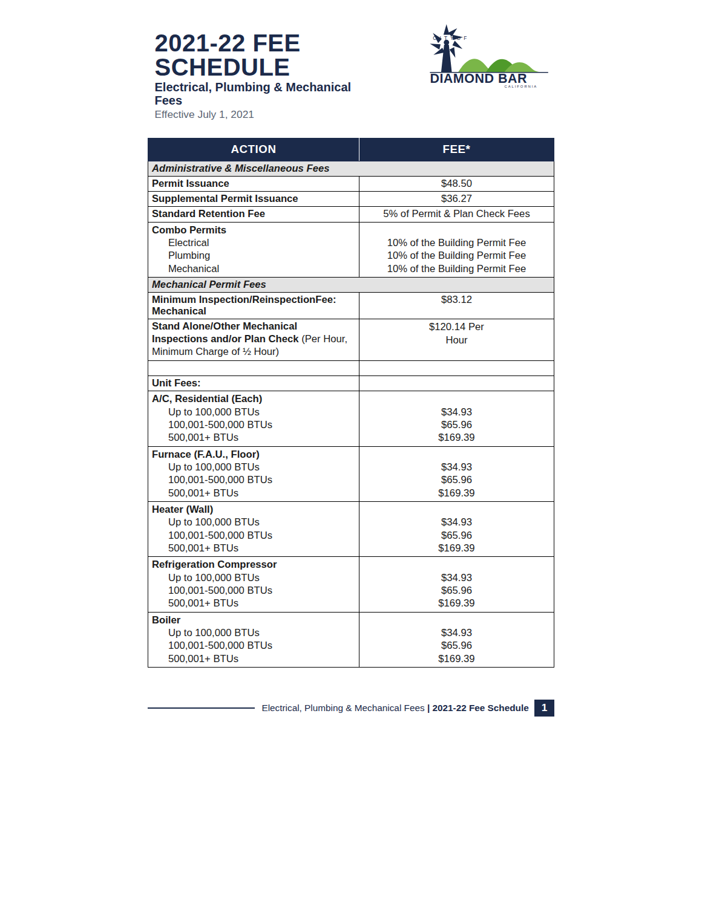2021-22 FEE SCHEDULE
Electrical, Plumbing & Mechanical Fees
Effective July 1, 2021
City of Diamond Bar California C I T Y O F DIAMOND BAR CALIFORNIA
| ACTION | FEE* |
| --- | --- |
| Administrative & Miscellaneous Fees |
| Permit Issuance | $48.50 |
| Supplemental Permit Issuance | $36.27 |
| Standard Retention Fee | 5% of Permit & Plan Check Fees |
| Combo Permits Electrical Plumbing Mechanical | 10% of the Building Permit Fee 10% of the Building Permit Fee 10% of the Building Permit Fee |
| Mechanical Permit Fees |
| Minimum Inspection/ReinspectionFee: Mechanical | $83.12 |
| Stand Alone/Other Mechanical Inspections and/or Plan Check (Per Hour, Minimum Charge of ½ Hour) | $120.14 Per Hour |
| Unit Fees: | |
| A/C, Residential (Each) Up to 100,000 BTUs 100,001-500,000 BTUs 500,001+ BTUs | $34.93 $65.96 $169.39 |
| Furnace (F.A.U., Floor) Up to 100,000 BTUs 100,001-500,000 BTUs 500,001+ BTUs | $34.93 $65.96 $169.39 |
| Heater (Wall) Up to 100,000 BTUs 100,001-500,000 BTUs 500,001+ BTUs | $34.93 $65.96 $169.39 |
| Refrigeration Compressor Up to 100,000 BTUs 100,001-500,000 BTUs 500,001+ BTUs | $34.93 $65.96 $169.39 |
| Boiler Up to 100,000 BTUs 100,001-500,000 BTUs 500,001+ BTUs | $34.93 $65.96 $169.39 |
Electrical, Plumbing & Mechanical Fees | 2021-22 Fee Schedule
1